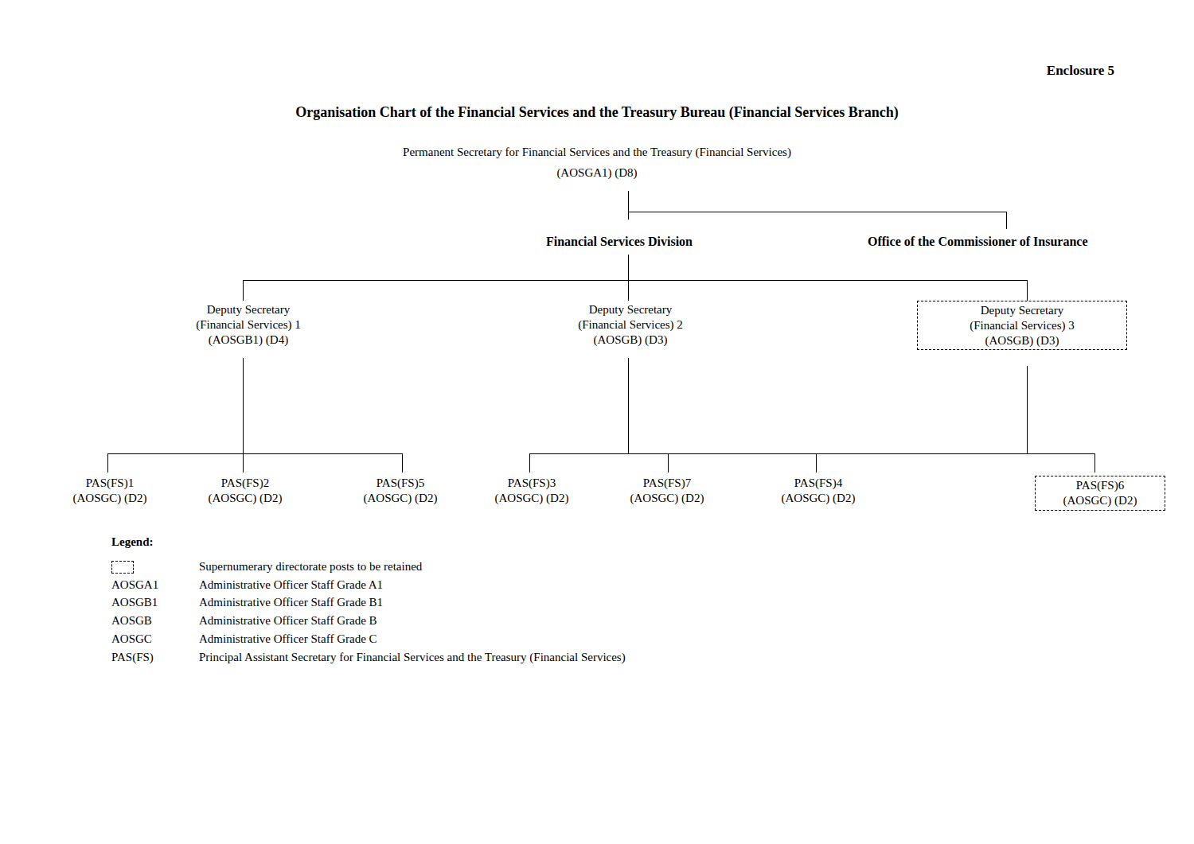Enclosure 5
Organisation Chart of the Financial Services and the Treasury Bureau (Financial Services Branch)
Permanent Secretary for Financial Services and the Treasury (Financial Services)
(AOSGA1) (D8)
Financial Services Division
Office of the Commissioner of Insurance
Deputy Secretary
(Financial Services) 1
(AOSGB1) (D4)
Deputy Secretary
(Financial Services) 2
(AOSGB) (D3)
Deputy Secretary
(Financial Services) 3
(AOSGB) (D3)
PAS(FS)1
(AOSGC) (D2)
PAS(FS)2
(AOSGC) (D2)
PAS(FS)5
(AOSGC) (D2)
PAS(FS)3
(AOSGC) (D2)
PAS(FS)7
(AOSGC) (D2)
PAS(FS)4
(AOSGC) (D2)
PAS(FS)6
(AOSGC) (D2)
Legend:
| | Supernumerary directorate posts to be retained |
| AOSGA1 | Administrative Officer Staff Grade A1 |
| AOSGB1 | Administrative Officer Staff Grade B1 |
| AOSGB | Administrative Officer Staff Grade B |
| AOSGC | Administrative Officer Staff Grade C |
| PAS(FS) | Principal Assistant Secretary for Financial Services and the Treasury (Financial Services) |